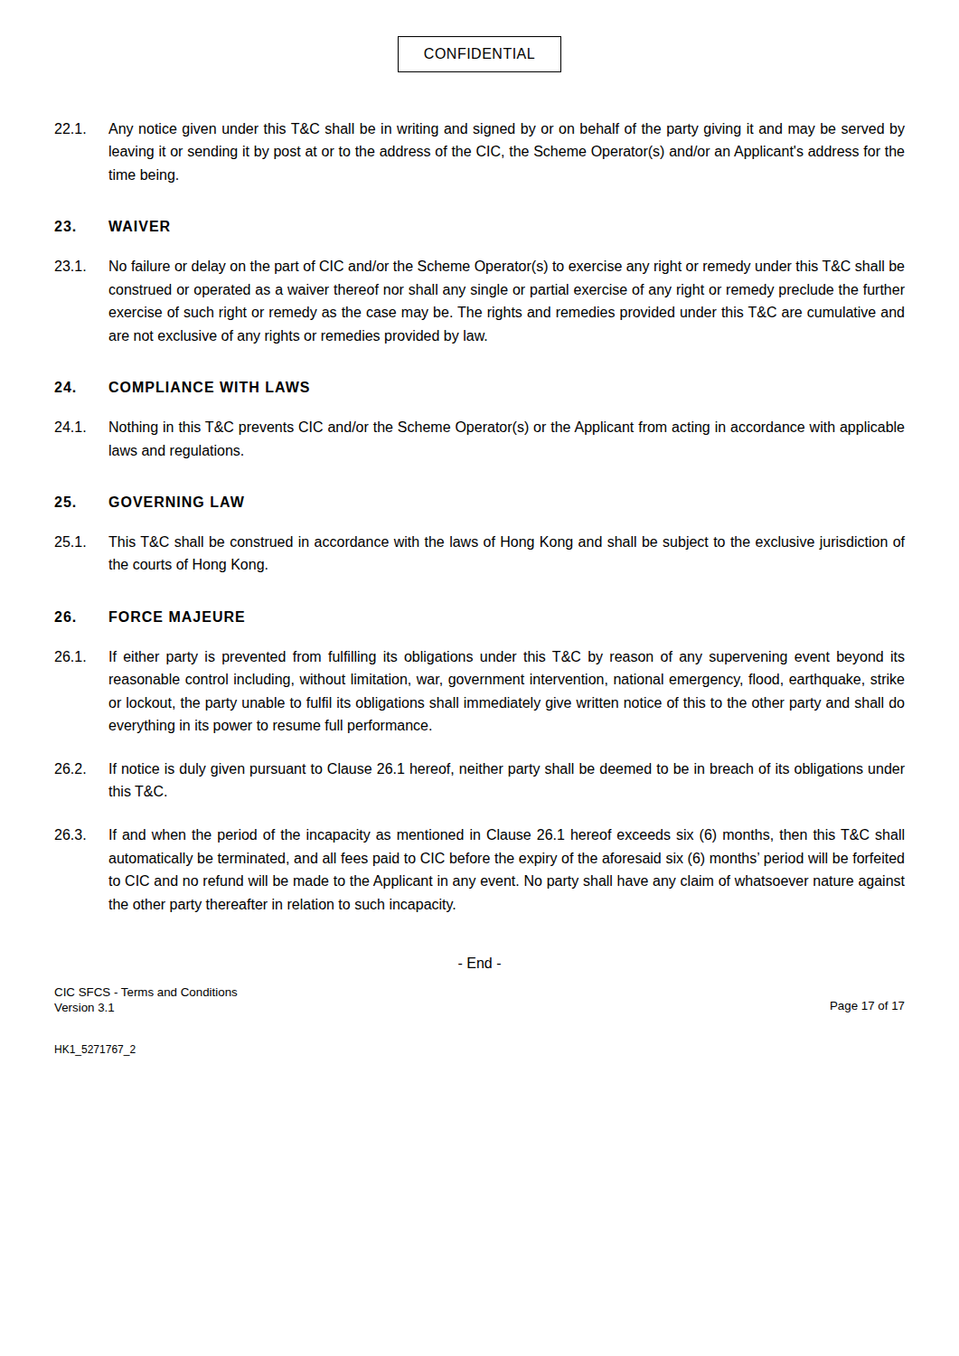CONFIDENTIAL
22.1.
Any notice given under this T&C shall be in writing and signed by or on behalf of the party giving it and may be served by leaving it or sending it by post at or to the address of the CIC, the Scheme Operator(s) and/or an Applicant's address for the time being.
23. WAIVER
23.1.
No failure or delay on the part of CIC and/or the Scheme Operator(s) to exercise any right or remedy under this T&C shall be construed or operated as a waiver thereof nor shall any single or partial exercise of any right or remedy preclude the further exercise of such right or remedy as the case may be. The rights and remedies provided under this T&C are cumulative and are not exclusive of any rights or remedies provided by law.
24. COMPLIANCE WITH LAWS
24.1.
Nothing in this T&C prevents CIC and/or the Scheme Operator(s) or the Applicant from acting in accordance with applicable laws and regulations.
25. GOVERNING LAW
25.1.
This T&C shall be construed in accordance with the laws of Hong Kong and shall be subject to the exclusive jurisdiction of the courts of Hong Kong.
26. FORCE MAJEURE
26.1.
If either party is prevented from fulfilling its obligations under this T&C by reason of any supervening event beyond its reasonable control including, without limitation, war, government intervention, national emergency, flood, earthquake, strike or lockout, the party unable to fulfil its obligations shall immediately give written notice of this to the other party and shall do everything in its power to resume full performance.
26.2.
If notice is duly given pursuant to Clause 26.1 hereof, neither party shall be deemed to be in breach of its obligations under this T&C.
26.3.
If and when the period of the incapacity as mentioned in Clause 26.1 hereof exceeds six (6) months, then this T&C shall automatically be terminated, and all fees paid to CIC before the expiry of the aforesaid six (6) months’ period will be forfeited to CIC and no refund will be made to the Applicant in any event. No party shall have any claim of whatsoever nature against the other party thereafter in relation to such incapacity.
- End -
CIC SFCS - Terms and Conditions
Version 3.1
Page 17 of 17
HK1_5271767_2